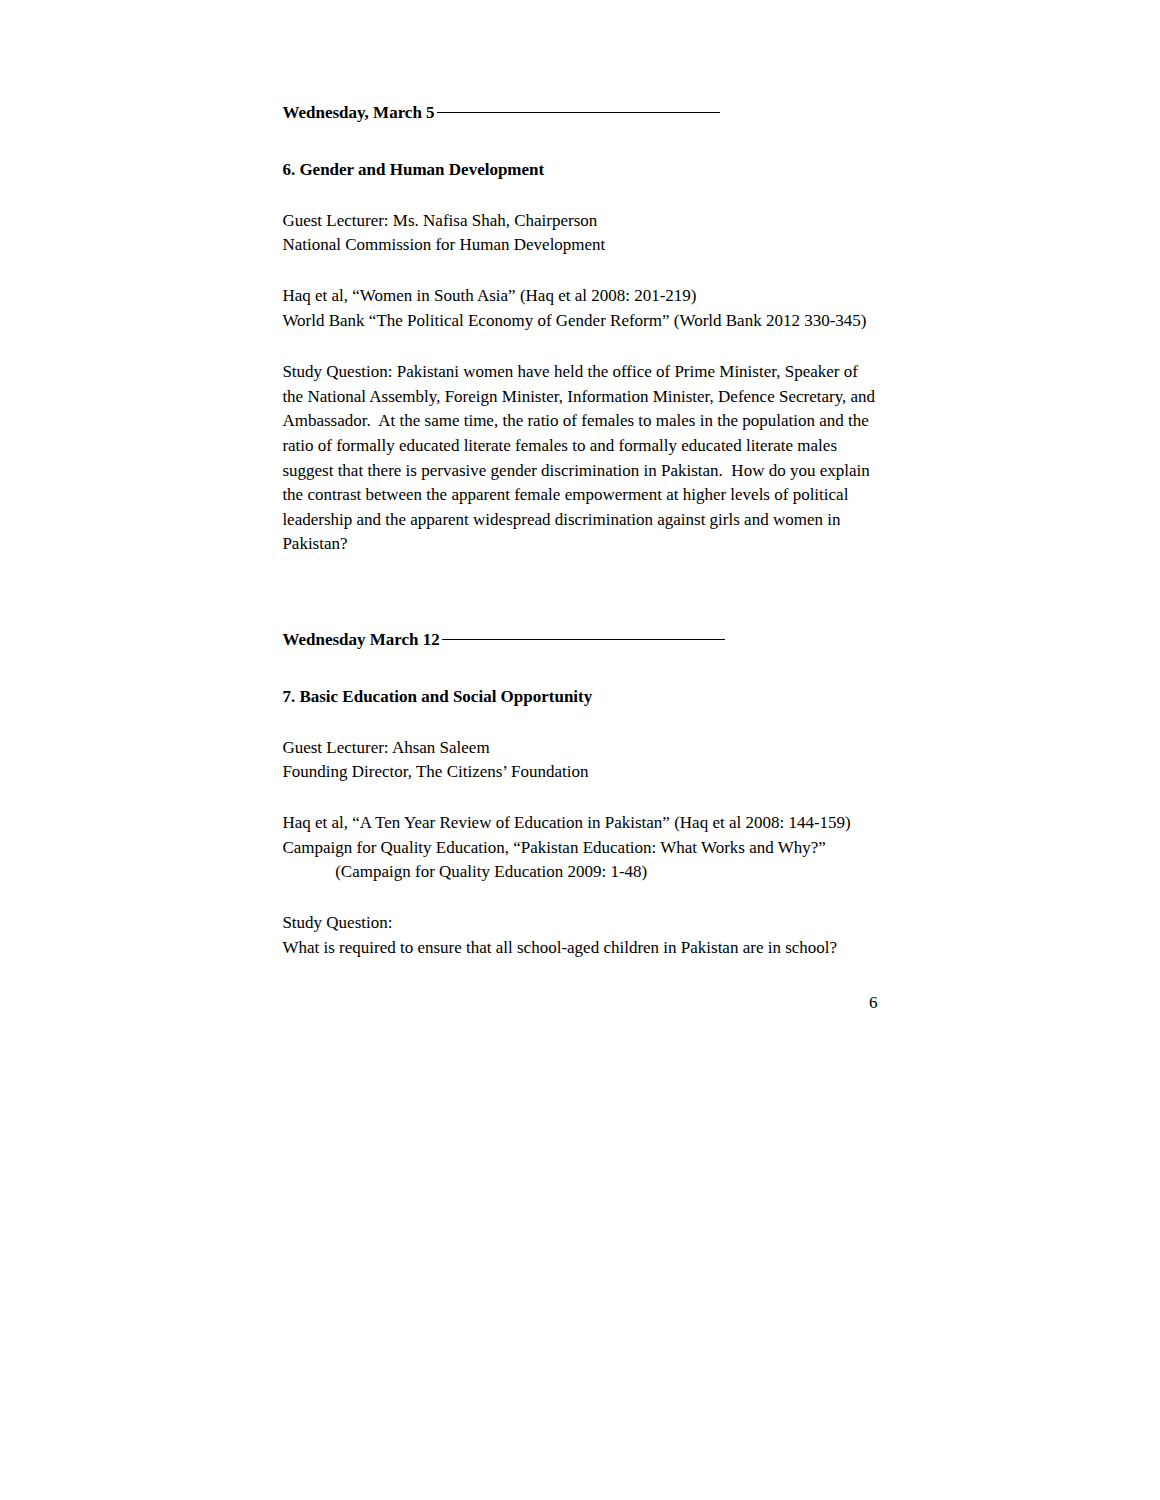Wednesday, March 5
6. Gender and Human Development
Guest Lecturer: Ms. Nafisa Shah, Chairperson
National Commission for Human Development
Haq et al, “Women in South Asia” (Haq et al 2008: 201-219)
World Bank “The Political Economy of Gender Reform” (World Bank 2012 330-345)
Study Question: Pakistani women have held the office of Prime Minister, Speaker of the National Assembly, Foreign Minister, Information Minister, Defence Secretary, and Ambassador. At the same time, the ratio of females to males in the population and the ratio of formally educated literate females to and formally educated literate males suggest that there is pervasive gender discrimination in Pakistan. How do you explain the contrast between the apparent female empowerment at higher levels of political leadership and the apparent widespread discrimination against girls and women in Pakistan?
Wednesday March 12
7. Basic Education and Social Opportunity
Guest Lecturer: Ahsan Saleem
Founding Director, The Citizens’ Foundation
Haq et al, “A Ten Year Review of Education in Pakistan” (Haq et al 2008: 144-159)
Campaign for Quality Education, “Pakistan Education: What Works and Why?”
(Campaign for Quality Education 2009: 1-48)
Study Question:
What is required to ensure that all school-aged children in Pakistan are in school?
6